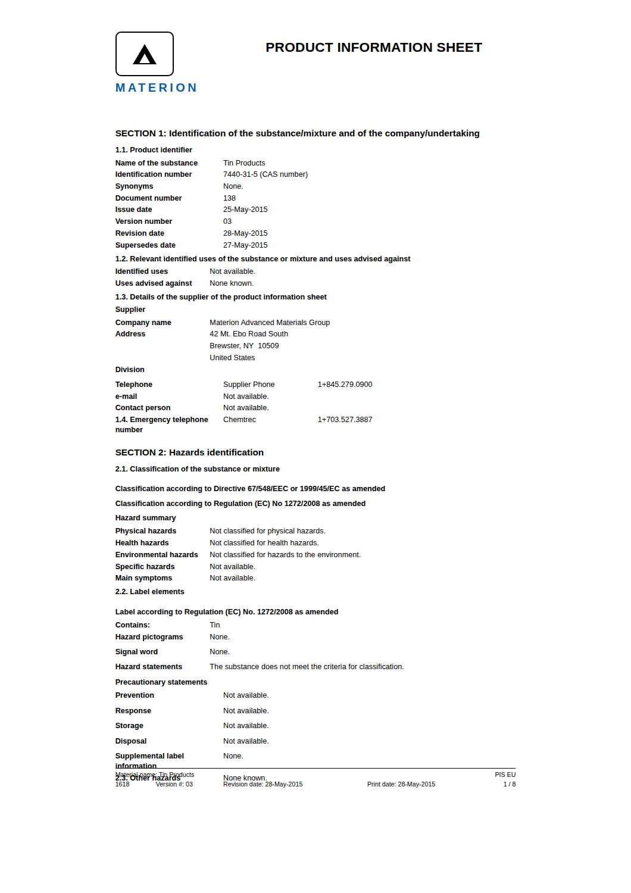MATERION
PRODUCT INFORMATION SHEET
SECTION 1: Identification of the substance/mixture and of the company/undertaking
1.1. Product identifier
| Name of the substance | Tin Products |
| Identification number | 7440-31-5 (CAS number) |
| Synonyms | None. |
| Document number | 138 |
| Issue date | 25-May-2015 |
| Version number | 03 |
| Revision date | 28-May-2015 |
| Supersedes date | 27-May-2015 |
1.2. Relevant identified uses of the substance or mixture and uses advised against
| Identified uses | Not available. |
| Uses advised against | None known. |
1.3. Details of the supplier of the product information sheet
Supplier
| Company name | Materion Advanced Materials Group |
| Address | 42 Mt. Ebo Road South |
| | Brewster, NY 10509 |
| | United States |
| Division | |
| Telephone | Supplier Phone | 1+845.279.0900 |
| e-mail | Not available. | |
| Contact person | Not available. | |
| 1.4. Emergency telephone number | Chemtrec | 1+703.527.3887 |
SECTION 2: Hazards identification
2.1. Classification of the substance or mixture
Classification according to Directive 67/548/EEC or 1999/45/EC as amended
Classification according to Regulation (EC) No 1272/2008 as amended
Hazard summary
| Physical hazards | Not classified for physical hazards. |
| Health hazards | Not classified for health hazards. |
| Environmental hazards | Not classified for hazards to the environment. |
| Specific hazards | Not available. |
| Main symptoms | Not available. |
2.2. Label elements
Label according to Regulation (EC) No. 1272/2008 as amended
| Contains: | Tin |
| Hazard pictograms | None. |
| Signal word | None. |
| Hazard statements | The substance does not meet the criteria for classification. |
Precautionary statements
| Prevention | Not available. |
| Response | Not available. |
| Storage | Not available. |
| Disposal | Not available. |
| Supplemental label information | None. |
| 2.3. Other hazards | None known. |
Material name: Tin Products
PIS EU
1618
Version #: 03
Revision date: 28-May-2015
Print date: 28-May-2015
1 / 8